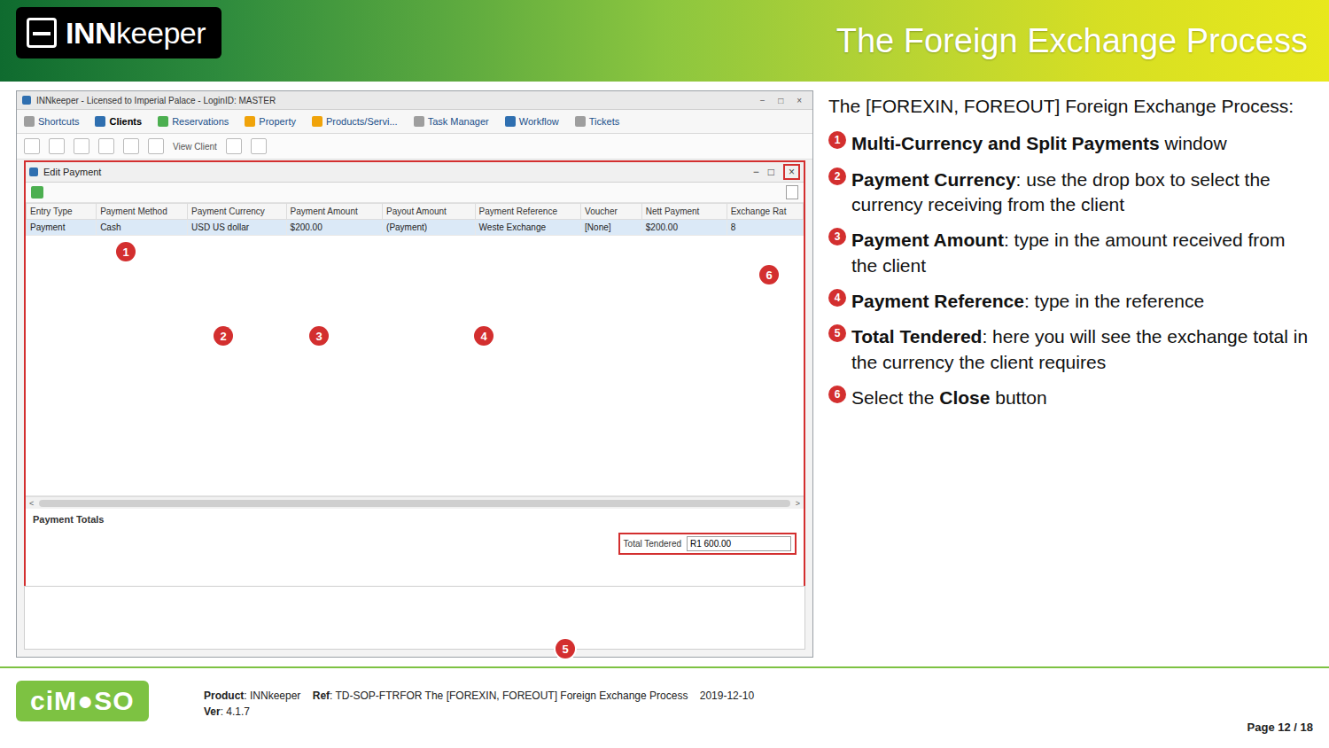INNkeeper
The Foreign Exchange Process
INNkeeper - Licensed to Imperial Palace - LoginID: MASTER
− □ ×
Shortcuts Clients Reservations Property Products/Servi... Task Manager Workflow Tickets
View Client
Edit Payment
− □ ×
| Entry Type | Payment Method | Payment Currency | Payment Amount | Payout Amount | Payment Reference | Voucher | Nett Payment | Exchange Rat |
| --- | --- | --- | --- | --- | --- | --- | --- | --- |
| Payment | Cash | USD US dollar | $200.00 | (Payment) | Weste Exchange | [None] | $200.00 | 8 |
< >
Payment Totals
Total Tendered
1
2
3
4
5
6
The [FOREXIN, FOREOUT] Foreign Exchange Process:
1 Multi-Currency and Split Payments window
2 Payment Currency: use the drop box to select the currency receiving from the client
3 Payment Amount: type in the amount received from the client
4 Payment Reference: type in the reference
5 Total Tendered: here you will see the exchange total in the currency the client requires
6 Select the Close button
ciM●SO
Product: INNkeeper Ref: TD-SOP-FTRFOR The [FOREXIN, FOREOUT] Foreign Exchange Process 2019-12-10
Ver: 4.1.7
Page 12 / 18